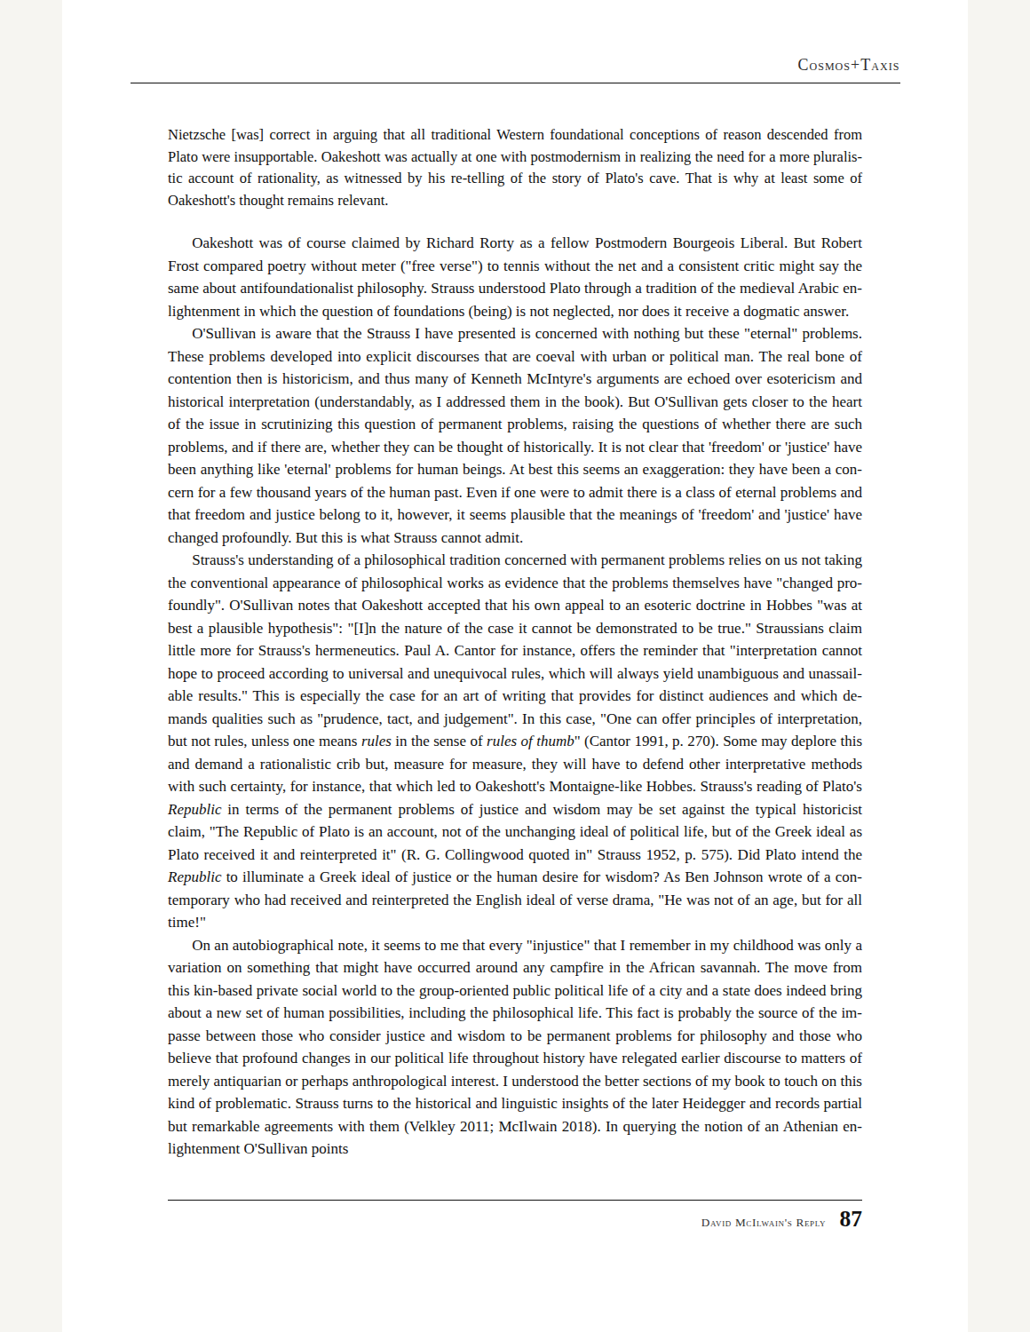Cosmos+Taxis
Nietzsche [was] correct in arguing that all traditional Western foundational conceptions of reason descended from Plato were insupportable. Oakeshott was actually at one with postmodernism in realizing the need for a more pluralistic account of rationality, as witnessed by his re-telling of the story of Plato's cave. That is why at least some of Oakeshott's thought remains relevant.
Oakeshott was of course claimed by Richard Rorty as a fellow Postmodern Bourgeois Liberal. But Robert Frost compared poetry without meter ("free verse") to tennis without the net and a consistent critic might say the same about antifoundationalist philosophy. Strauss understood Plato through a tradition of the medieval Arabic enlightenment in which the question of foundations (being) is not neglected, nor does it receive a dogmatic answer.
O'Sullivan is aware that the Strauss I have presented is concerned with nothing but these "eternal" problems. These problems developed into explicit discourses that are coeval with urban or political man. The real bone of contention then is historicism, and thus many of Kenneth McIntyre's arguments are echoed over esotericism and historical interpretation (understandably, as I addressed them in the book). But O'Sullivan gets closer to the heart of the issue in scrutinizing this question of permanent problems, raising the questions of whether there are such problems, and if there are, whether they can be thought of historically. It is not clear that 'freedom' or 'justice' have been anything like 'eternal' problems for human beings. At best this seems an exaggeration: they have been a concern for a few thousand years of the human past. Even if one were to admit there is a class of eternal problems and that freedom and justice belong to it, however, it seems plausible that the meanings of 'freedom' and 'justice' have changed profoundly. But this is what Strauss cannot admit.
Strauss's understanding of a philosophical tradition concerned with permanent problems relies on us not taking the conventional appearance of philosophical works as evidence that the problems themselves have "changed profoundly". O'Sullivan notes that Oakeshott accepted that his own appeal to an esoteric doctrine in Hobbes "was at best a plausible hypothesis": "[I]n the nature of the case it cannot be demonstrated to be true." Straussians claim little more for Strauss's hermeneutics. Paul A. Cantor for instance, offers the reminder that "interpretation cannot hope to proceed according to universal and unequivocal rules, which will always yield unambiguous and unassailable results." This is especially the case for an art of writing that provides for distinct audiences and which demands qualities such as "prudence, tact, and judgement". In this case, "One can offer principles of interpretation, but not rules, unless one means rules in the sense of rules of thumb" (Cantor 1991, p. 270). Some may deplore this and demand a rationalistic crib but, measure for measure, they will have to defend other interpretative methods with such certainty, for instance, that which led to Oakeshott's Montaigne-like Hobbes. Strauss's reading of Plato's Republic in terms of the permanent problems of justice and wisdom may be set against the typical historicist claim, "The Republic of Plato is an account, not of the unchanging ideal of political life, but of the Greek ideal as Plato received it and reinterpreted it" (R. G. Collingwood quoted in" Strauss 1952, p. 575). Did Plato intend the Republic to illuminate a Greek ideal of justice or the human desire for wisdom? As Ben Johnson wrote of a contemporary who had received and reinterpreted the English ideal of verse drama, "He was not of an age, but for all time!"
On an autobiographical note, it seems to me that every "injustice" that I remember in my childhood was only a variation on something that might have occurred around any campfire in the African savannah. The move from this kin-based private social world to the group-oriented public political life of a city and a state does indeed bring about a new set of human possibilities, including the philosophical life. This fact is probably the source of the impasse between those who consider justice and wisdom to be permanent problems for philosophy and those who believe that profound changes in our political life throughout history have relegated earlier discourse to matters of merely antiquarian or perhaps anthropological interest. I understood the better sections of my book to touch on this kind of problematic. Strauss turns to the historical and linguistic insights of the later Heidegger and records partial but remarkable agreements with them (Velkley 2011; McIlwain 2018). In querying the notion of an Athenian enlightenment O'Sullivan points
David McIlwain's Reply 87